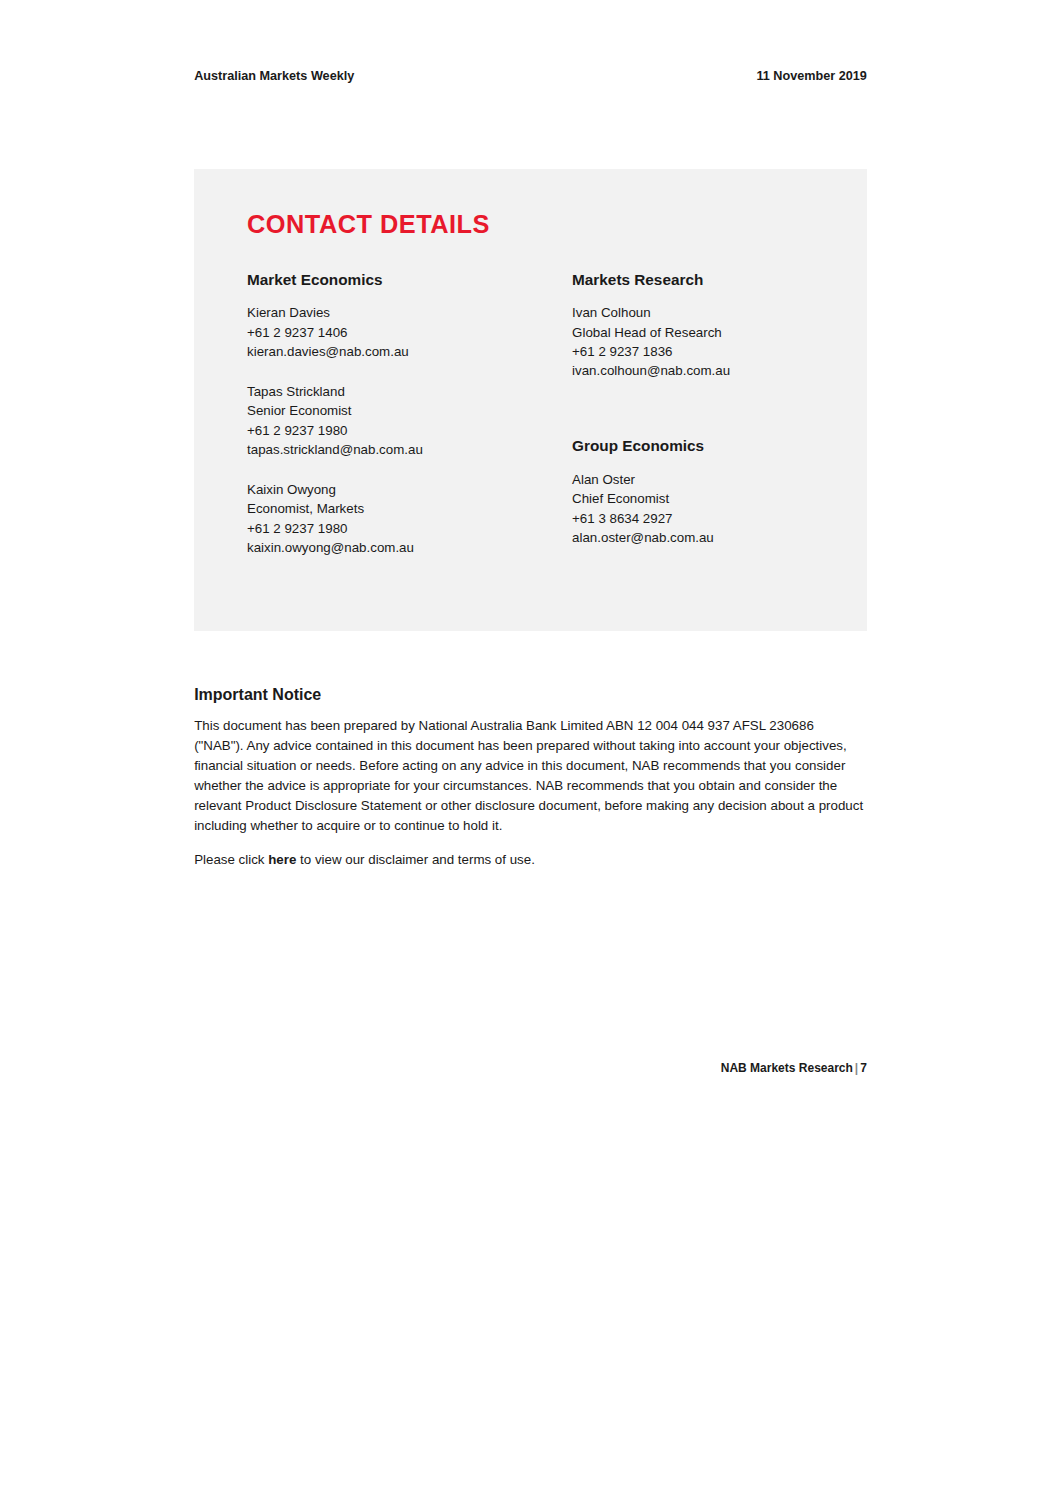Australian Markets Weekly 11 November 2019
Contact Details
Market Economics
Kieran Davies +61 2 9237 1406
kieran.davies@nab.com.au
Tapas Strickland Senior Economist
+61 2 9237 1980
tapas.strickland@nab.com.au
Kaixin Owyong Economist, Markets
+61 2 9237 1980
kaixin.owyong@nab.com.au
Markets Research
Ivan Colhoun Global Head of Research
+61 2 9237 1836
ivan.colhoun@nab.com.au
Group Economics
Alan Oster Chief Economist
+61 3 8634 2927
alan.oster@nab.com.au
Important Notice
This document has been prepared by National Australia Bank Limited ABN 12 004 044 937 AFSL 230686 ("NAB"). Any advice contained in this document has been prepared without taking into account your objectives, financial situation or needs. Before acting on any advice in this document, NAB recommends that you consider whether the advice is appropriate for your circumstances. NAB recommends that you obtain and consider the relevant Product Disclosure Statement or other disclosure document, before making any decision about a product including whether to acquire or to continue to hold it.
Please click here to view our disclaimer and terms of use.
NAB Markets Research|7